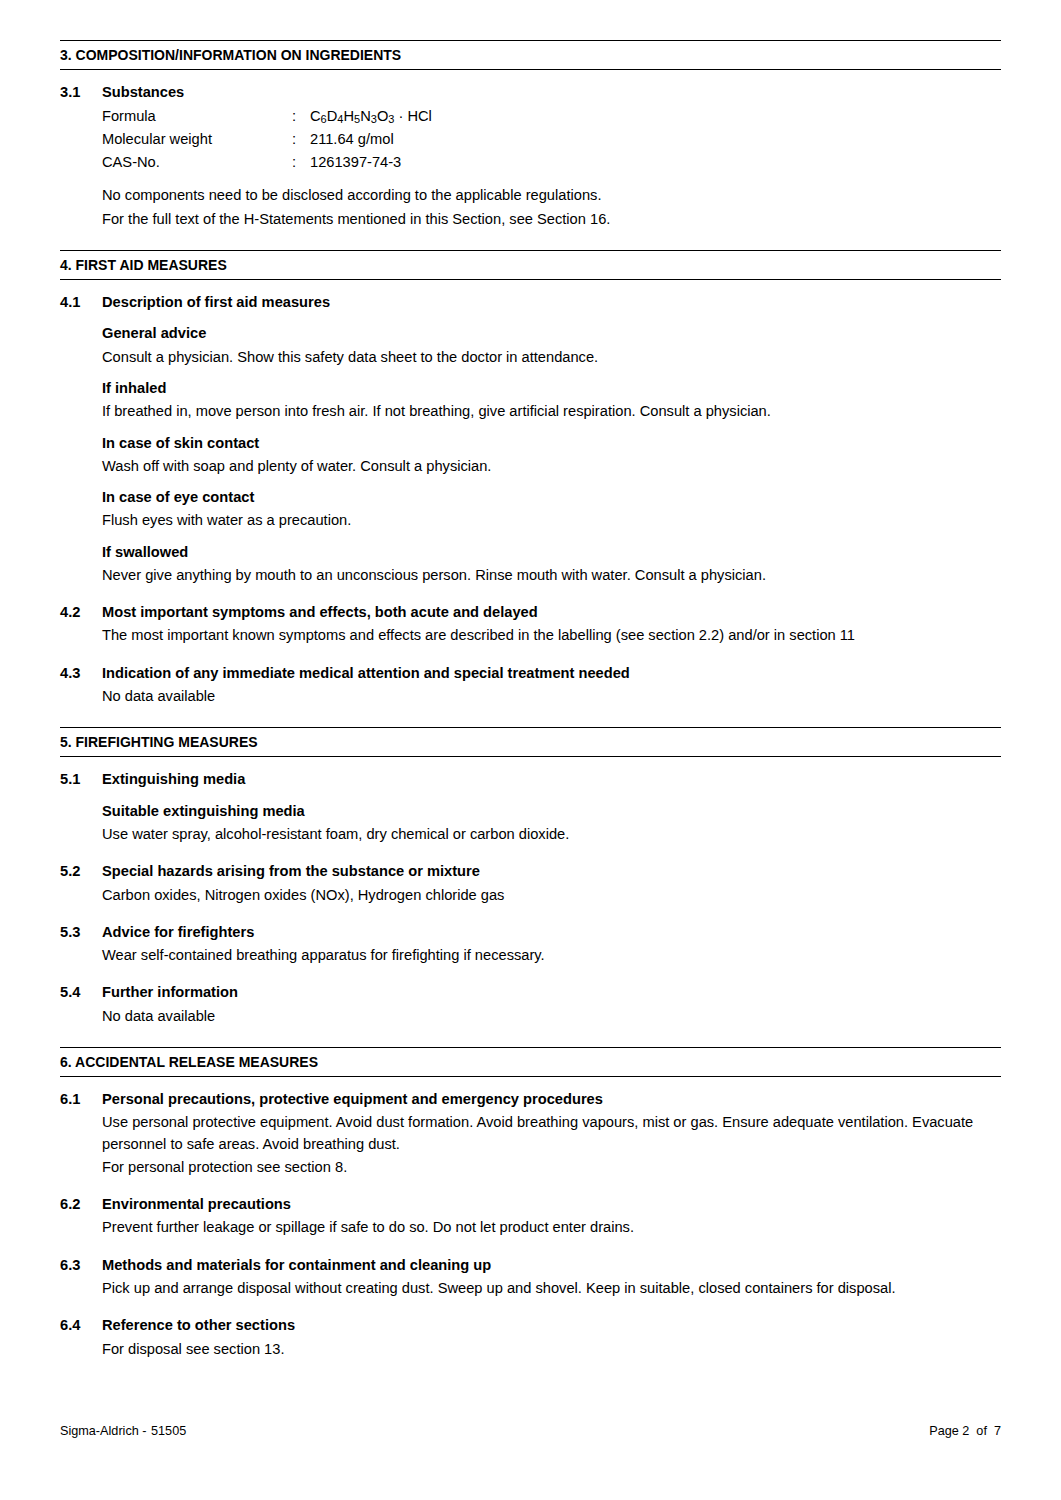3. COMPOSITION/INFORMATION ON INGREDIENTS
3.1
Substances
| Formula | : | C 6 D 4 H 5 N 3 O 3 · HCl |
| Molecular weight | : | 211.64 g/mol |
| CAS-No. | : | 1261397-74-3 |
No components need to be disclosed according to the applicable regulations.
For the full text of the H-Statements mentioned in this Section, see Section 16.
4. FIRST AID MEASURES
4.1
Description of first aid measures
General advice
Consult a physician. Show this safety data sheet to the doctor in attendance.
If inhaled
If breathed in, move person into fresh air. If not breathing, give artificial respiration. Consult a physician.
In case of skin contact
Wash off with soap and plenty of water. Consult a physician.
In case of eye contact
Flush eyes with water as a precaution.
If swallowed
Never give anything by mouth to an unconscious person. Rinse mouth with water. Consult a physician.
4.2
Most important symptoms and effects, both acute and delayed
The most important known symptoms and effects are described in the labelling (see section 2.2) and/or in section 11
4.3
Indication of any immediate medical attention and special treatment needed
No data available
5. FIREFIGHTING MEASURES
5.1
Extinguishing media
Suitable extinguishing media
Use water spray, alcohol-resistant foam, dry chemical or carbon dioxide.
5.2
Special hazards arising from the substance or mixture
Carbon oxides, Nitrogen oxides (NOx), Hydrogen chloride gas
5.3
Advice for firefighters
Wear self-contained breathing apparatus for firefighting if necessary.
5.4
Further information
No data available
6. ACCIDENTAL RELEASE MEASURES
6.1
Personal precautions, protective equipment and emergency procedures
Use personal protective equipment. Avoid dust formation. Avoid breathing vapours, mist or gas. Ensure adequate ventilation. Evacuate personnel to safe areas. Avoid breathing dust.
For personal protection see section 8.
6.2
Environmental precautions
Prevent further leakage or spillage if safe to do so. Do not let product enter drains.
6.3
Methods and materials for containment and cleaning up
Pick up and arrange disposal without creating dust. Sweep up and shovel. Keep in suitable, closed containers for disposal.
6.4
Reference to other sections
For disposal see section 13.
Sigma-Aldrich - 51505
Page 2 of 7